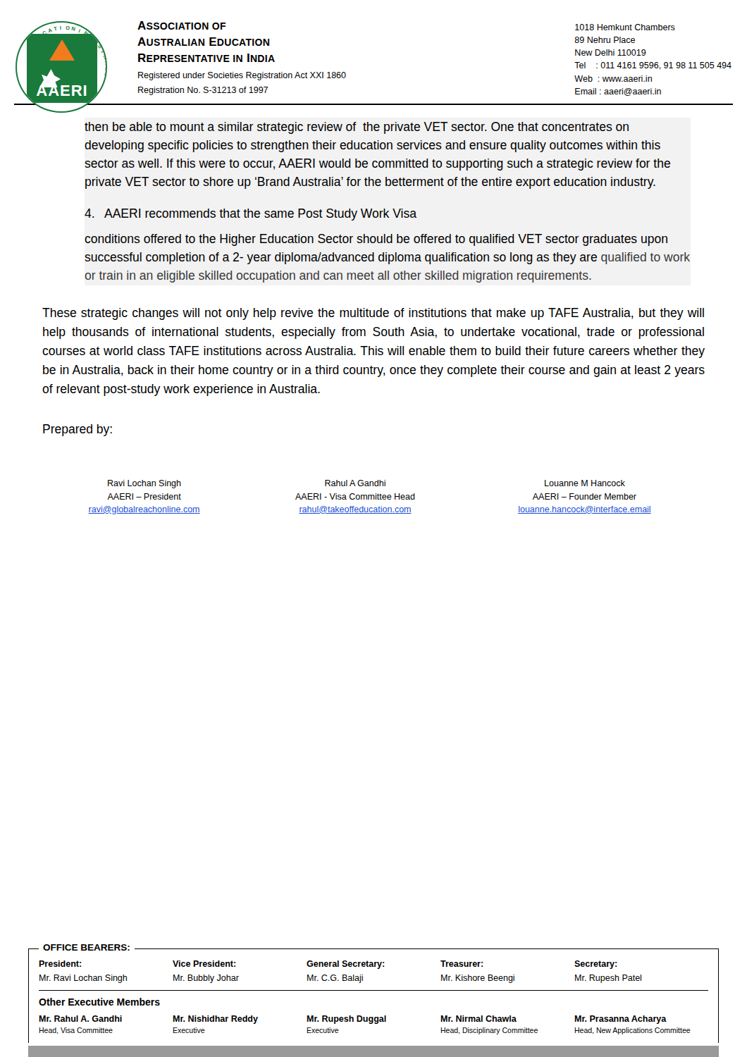E D U C A T I O N I N A U S T R A L I A
AAERI
ASSOCIATION OF
AUSTRALIAN EDUCATION
REPRESENTATIVE IN INDIA
Registered under Societies Registration Act XXI 1860
Registration No. S-31213 of 1997
1018 Hemkunt Chambers
89 Nehru Place
New Delhi 110019
Tel : 011 4161 9596, 91 98 11 505 494
Web : www.aaeri.in
Email : aaeri@aaeri.in
then be able to mount a similar strategic review of the private VET sector. One that concentrates on developing specific policies to strengthen their education services and ensure quality outcomes within this sector as well. If this were to occur, AAERI would be committed to supporting such a strategic review for the private VET sector to shore up ‘Brand Australia’ for the betterment of the entire export education industry.
4. AAERI recommends that the same Post Study Work Visa
conditions offered to the Higher Education Sector should be offered to qualified VET sector graduates upon successful completion of a 2- year diploma/advanced diploma qualification so long as they are qualified to work or train in an eligible skilled occupation and can meet all other skilled migration requirements.
These strategic changes will not only help revive the multitude of institutions that make up TAFE Australia, but they will help thousands of international students, especially from South Asia, to undertake vocational, trade or professional courses at world class TAFE institutions across Australia. This will enable them to build their future careers whether they be in Australia, back in their home country or in a third country, once they complete their course and gain at least 2 years of relevant post-study work experience in Australia.
Prepared by:
| Ravi Lochan Singh AAERI – President ravi@globalreachonline.com | Rahul A Gandhi AAERI - Visa Committee Head rahul@takeoffeducation.com | Louanne M Hancock AAERI – Founder Member louanne.hancock@interface.email |
OFFICE BEARERS:
| President: Mr. Ravi Lochan Singh | Vice President: Mr. Bubbly Johar | General Secretary: Mr. C.G. Balaji | Treasurer: Mr. Kishore Beengi | Secretary: Mr. Rupesh Patel |
Other Executive Members
| Mr. Rahul A. Gandhi Head, Visa Committee | Mr. Nishidhar Reddy Executive | Mr. Rupesh Duggal Executive | Mr. Nirmal Chawla Head, Disciplinary Committee | Mr. Prasanna Acharya Head, New Applications Committee |